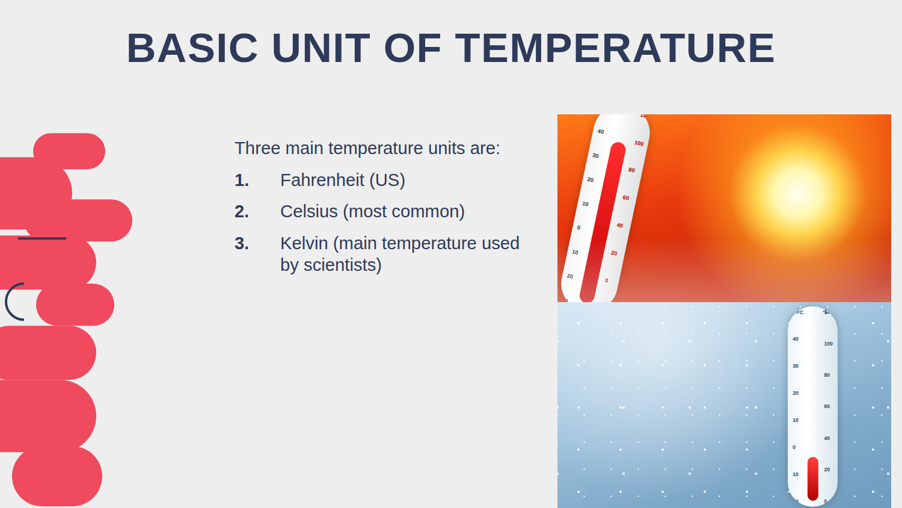Basic Unit of Temperature
Three main temperature units are:
Fahrenheit (US)
Celsius (most common)
Kelvin (main temperature used by scientists)
50403020100102030
12010080604020020
°C°F
504030201001020
120100806040200